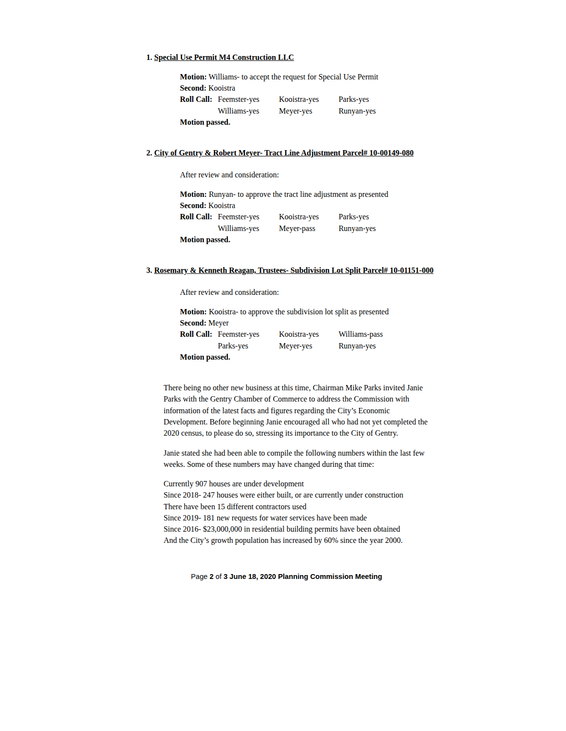Special Use Permit M4 Construction LLC
Motion: Williams- to accept the request for Special Use Permit
Second: Kooistra
| Roll Call: | Feemster-yes | Kooistra-yes | Parks-yes |
| | Williams-yes | Meyer-yes | Runyan-yes |
Motion passed.
City of Gentry & Robert Meyer- Tract Line Adjustment Parcel# 10-00149-080
After review and consideration:
Motion: Runyan- to approve the tract line adjustment as presented
Second: Kooistra
| Roll Call: | Feemster-yes | Kooistra-yes | Parks-yes |
| | Williams-yes | Meyer-pass | Runyan-yes |
Motion passed.
Rosemary & Kenneth Reagan, Trustees- Subdivision Lot Split Parcel# 10-01151-000
After review and consideration:
Motion: Kooistra- to approve the subdivision lot split as presented
Second: Meyer
| Roll Call: | Feemster-yes | Kooistra-yes | Williams-pass |
| | Parks-yes | Meyer-yes | Runyan-yes |
Motion passed.
There being no other new business at this time, Chairman Mike Parks invited Janie Parks with the Gentry Chamber of Commerce to address the Commission with information of the latest facts and figures regarding the City’s Economic Development. Before beginning Janie encouraged all who had not yet completed the 2020 census, to please do so, stressing its importance to the City of Gentry.
Janie stated she had been able to compile the following numbers within the last few weeks. Some of these numbers may have changed during that time:
Currently 907 houses are under development
Since 2018- 247 houses were either built, or are currently under construction
There have been 15 different contractors used
Since 2019- 181 new requests for water services have been made
Since 2016- $23,000,000 in residential building permits have been obtained
And the City’s growth population has increased by 60% since the year 2000.
Page 2 of 3 June 18, 2020 Planning Commission Meeting